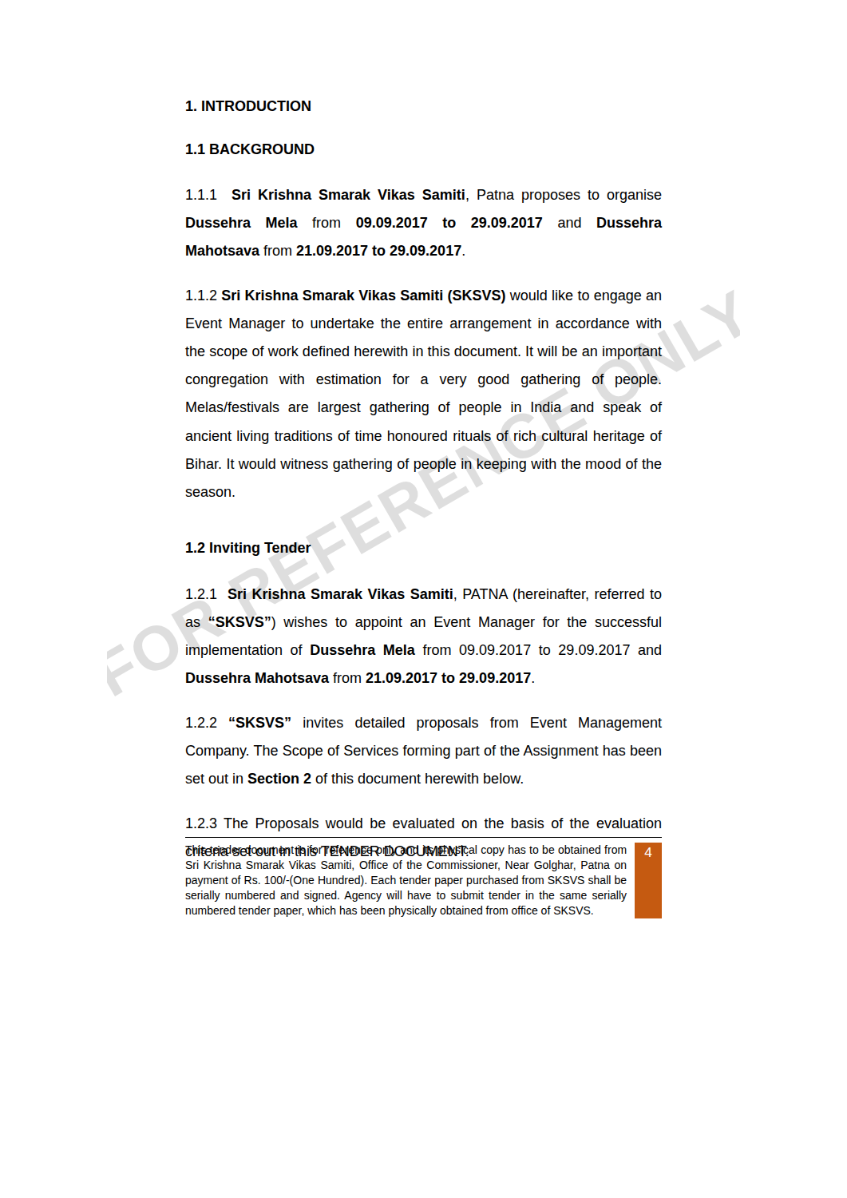FOR REFERENCE ONLY
1. INTRODUCTION
1.1 BACKGROUND
1.1.1 Sri Krishna Smarak Vikas Samiti, Patna proposes to organise Dussehra Mela from 09.09.2017 to 29.09.2017 and Dussehra Mahotsava from 21.09.2017 to 29.09.2017.
1.1.2 Sri Krishna Smarak Vikas Samiti (SKSVS) would like to engage an Event Manager to undertake the entire arrangement in accordance with the scope of work defined herewith in this document. It will be an important congregation with estimation for a very good gathering of people. Melas/festivals are largest gathering of people in India and speak of ancient living traditions of time honoured rituals of rich cultural heritage of Bihar. It would witness gathering of people in keeping with the mood of the season.
1.2 Inviting Tender
1.2.1 Sri Krishna Smarak Vikas Samiti, PATNA (hereinafter, referred to as “SKSVS”) wishes to appoint an Event Manager for the successful implementation of Dussehra Mela from 09.09.2017 to 29.09.2017 and Dussehra Mahotsava from 21.09.2017 to 29.09.2017.
1.2.2 “SKSVS” invites detailed proposals from Event Management Company. The Scope of Services forming part of the Assignment has been set out in Section 2 of this document herewith below.
1.2.3 The Proposals would be evaluated on the basis of the evaluation criteria set out in this TENDER DOCUMENT.
This tender document is for reference only and its physical copy has to be obtained from Sri Krishna Smarak Vikas Samiti, Office of the Commissioner, Near Golghar, Patna on payment of Rs. 100/-(One Hundred). Each tender paper purchased from SKSVS shall be serially numbered and signed. Agency will have to submit tender in the same serially numbered tender paper, which has been physically obtained from office of SKSVS.
4